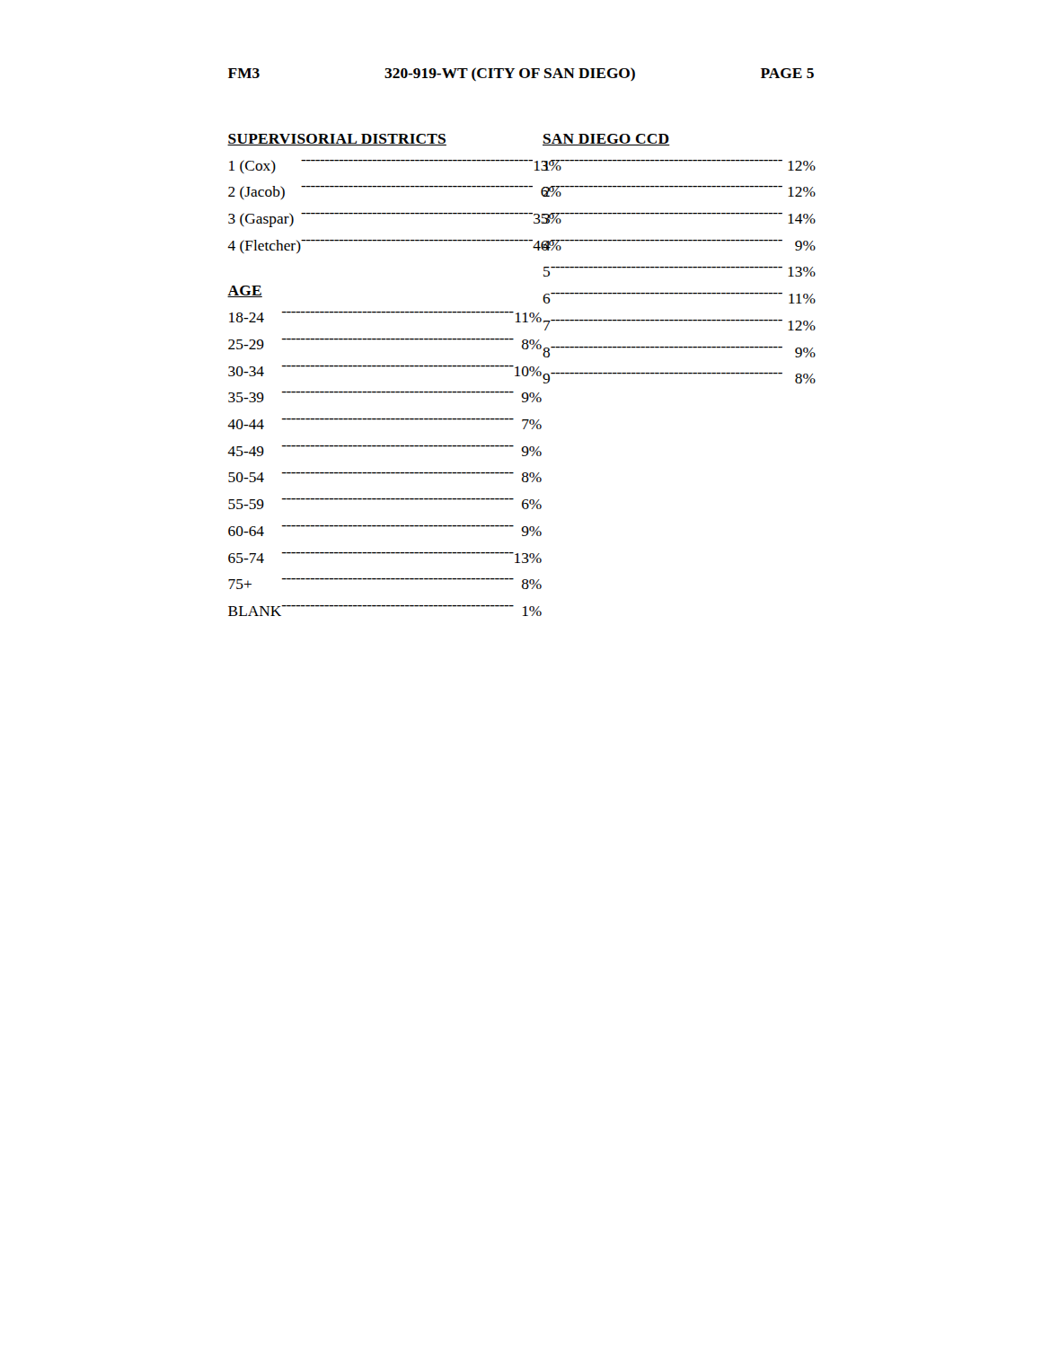FM3
320-919-WT (CITY OF SAN DIEGO)
PAGE 5
SUPERVISORIAL DISTRICTS
| 1 (Cox) | ------------------------------------------------- | 13% |
| 2 (Jacob) | ------------------------------------------------- | 6% |
| 3 (Gaspar) | ------------------------------------------------- | 35% |
| 4 (Fletcher) | ------------------------------------------------- | 46% |
AGE
| 18-24 | ------------------------------------------------- | 11% |
| 25-29 | ------------------------------------------------- | 8% |
| 30-34 | ------------------------------------------------- | 10% |
| 35-39 | ------------------------------------------------- | 9% |
| 40-44 | ------------------------------------------------- | 7% |
| 45-49 | ------------------------------------------------- | 9% |
| 50-54 | ------------------------------------------------- | 8% |
| 55-59 | ------------------------------------------------- | 6% |
| 60-64 | ------------------------------------------------- | 9% |
| 65-74 | ------------------------------------------------- | 13% |
| 75+ | ------------------------------------------------- | 8% |
| BLANK | ------------------------------------------------- | 1% |
SAN DIEGO CCD
| 1 | ------------------------------------------------- | 12% |
| 2 | ------------------------------------------------- | 12% |
| 3 | ------------------------------------------------- | 14% |
| 4 | ------------------------------------------------- | 9% |
| 5 | ------------------------------------------------- | 13% |
| 6 | ------------------------------------------------- | 11% |
| 7 | ------------------------------------------------- | 12% |
| 8 | ------------------------------------------------- | 9% |
| 9 | ------------------------------------------------- | 8% |